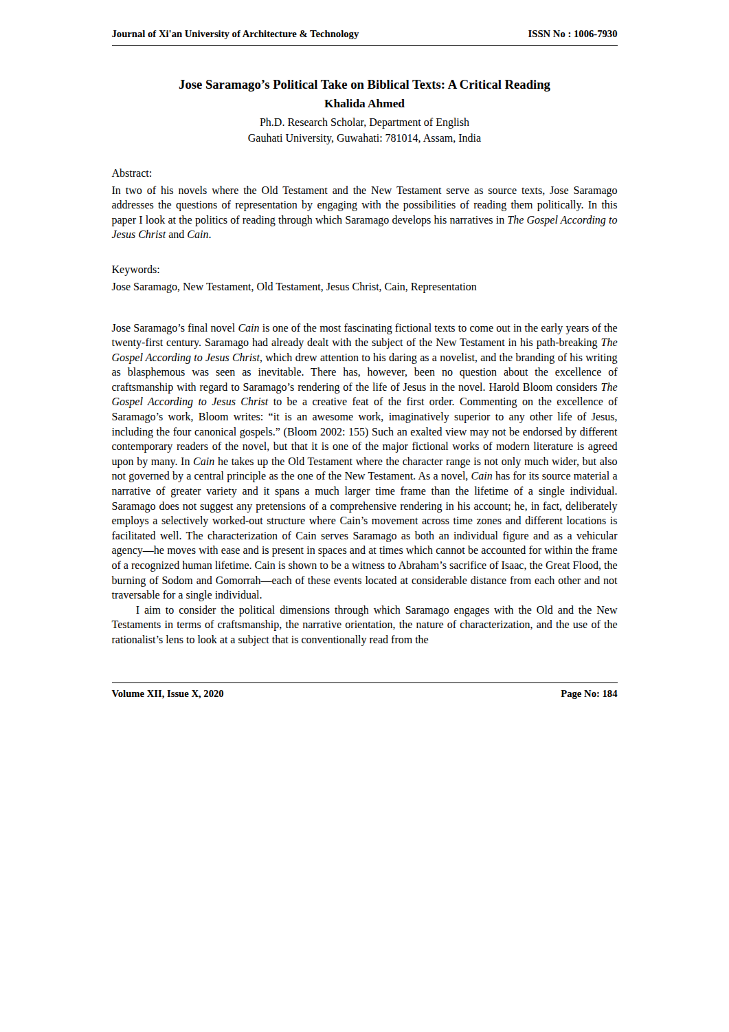Journal of Xi'an University of Architecture & Technology ISSN No : 1006-7930
Jose Saramago’s Political Take on Biblical Texts: A Critical Reading
Khalida Ahmed
Ph.D. Research Scholar, Department of English
Gauhati University, Guwahati: 781014, Assam, India
Abstract:
In two of his novels where the Old Testament and the New Testament serve as source texts, Jose Saramago addresses the questions of representation by engaging with the possibilities of reading them politically. In this paper I look at the politics of reading through which Saramago develops his narratives in The Gospel According to Jesus Christ and Cain.
Keywords:
Jose Saramago, New Testament, Old Testament, Jesus Christ, Cain, Representation
Jose Saramago’s final novel Cain is one of the most fascinating fictional texts to come out in the early years of the twenty-first century. Saramago had already dealt with the subject of the New Testament in his path-breaking The Gospel According to Jesus Christ, which drew attention to his daring as a novelist, and the branding of his writing as blasphemous was seen as inevitable. There has, however, been no question about the excellence of craftsmanship with regard to Saramago’s rendering of the life of Jesus in the novel. Harold Bloom considers The Gospel According to Jesus Christ to be a creative feat of the first order. Commenting on the excellence of Saramago’s work, Bloom writes: “it is an awesome work, imaginatively superior to any other life of Jesus, including the four canonical gospels.” (Bloom 2002: 155) Such an exalted view may not be endorsed by different contemporary readers of the novel, but that it is one of the major fictional works of modern literature is agreed upon by many. In Cain he takes up the Old Testament where the character range is not only much wider, but also not governed by a central principle as the one of the New Testament. As a novel, Cain has for its source material a narrative of greater variety and it spans a much larger time frame than the lifetime of a single individual. Saramago does not suggest any pretensions of a comprehensive rendering in his account; he, in fact, deliberately employs a selectively worked-out structure where Cain’s movement across time zones and different locations is facilitated well. The characterization of Cain serves Saramago as both an individual figure and as a vehicular agency—he moves with ease and is present in spaces and at times which cannot be accounted for within the frame of a recognized human lifetime. Cain is shown to be a witness to Abraham’s sacrifice of Isaac, the Great Flood, the burning of Sodom and Gomorrah—each of these events located at considerable distance from each other and not traversable for a single individual.
I aim to consider the political dimensions through which Saramago engages with the Old and the New Testaments in terms of craftsmanship, the narrative orientation, the nature of characterization, and the use of the rationalist’s lens to look at a subject that is conventionally read from the
Volume XII, Issue X, 2020 Page No: 184